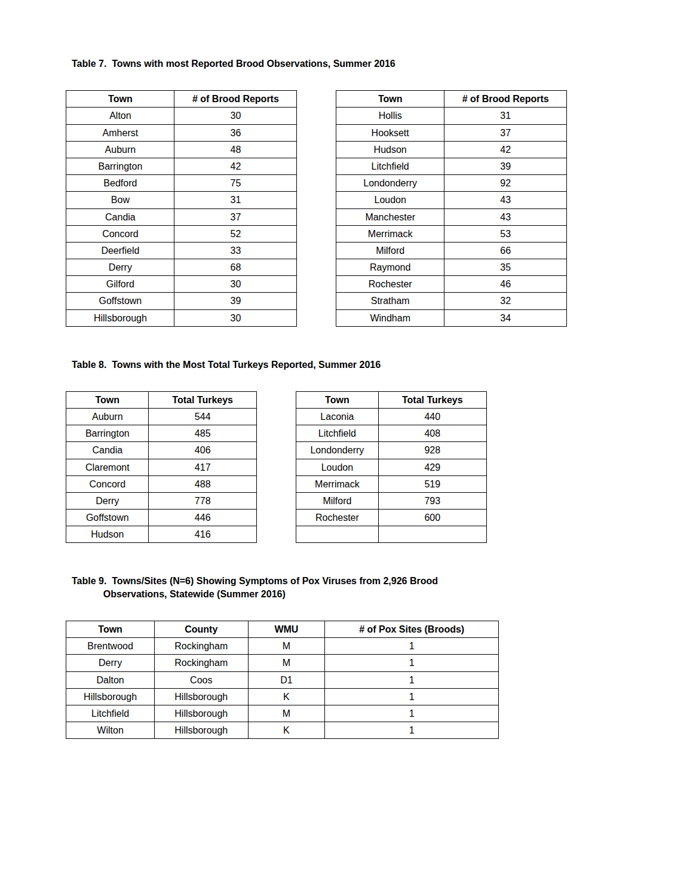Table 7. Towns with most Reported Brood Observations, Summer 2016
| Town | # of Brood Reports | | Town | # of Brood Reports |
| --- | --- | --- | --- | --- |
| Alton | 30 | | Hollis | 31 |
| Amherst | 36 | | Hooksett | 37 |
| Auburn | 48 | | Hudson | 42 |
| Barrington | 42 | | Litchfield | 39 |
| Bedford | 75 | | Londonderry | 92 |
| Bow | 31 | | Loudon | 43 |
| Candia | 37 | | Manchester | 43 |
| Concord | 52 | | Merrimack | 53 |
| Deerfield | 33 | | Milford | 66 |
| Derry | 68 | | Raymond | 35 |
| Gilford | 30 | | Rochester | 46 |
| Goffstown | 39 | | Stratham | 32 |
| Hillsborough | 30 | | Windham | 34 |
Table 8. Towns with the Most Total Turkeys Reported, Summer 2016
| Town | Total Turkeys | | Town | Total Turkeys |
| --- | --- | --- | --- | --- |
| Auburn | 544 | | Laconia | 440 |
| Barrington | 485 | | Litchfield | 408 |
| Candia | 406 | | Londonderry | 928 |
| Claremont | 417 | | Loudon | 429 |
| Concord | 488 | | Merrimack | 519 |
| Derry | 778 | | Milford | 793 |
| Goffstown | 446 | | Rochester | 600 |
| Hudson | 416 | | | |
Table 9. Towns/Sites (N=6) Showing Symptoms of Pox Viruses from 2,926 Brood Observations, Statewide (Summer 2016)
| Town | County | WMU | # of Pox Sites (Broods) |
| --- | --- | --- | --- |
| Brentwood | Rockingham | M | 1 |
| Derry | Rockingham | M | 1 |
| Dalton | Coos | D1 | 1 |
| Hillsborough | Hillsborough | K | 1 |
| Litchfield | Hillsborough | M | 1 |
| Wilton | Hillsborough | K | 1 |